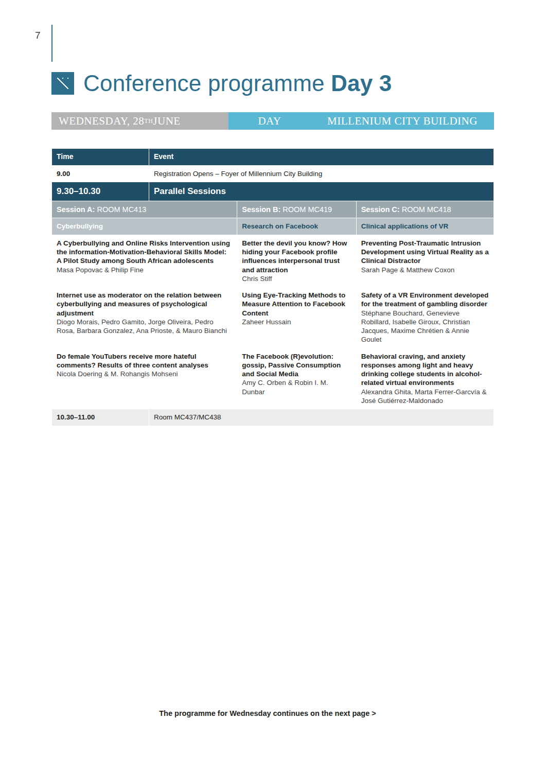7
Conference programme Day 3
WEDNESDAY, 28TH JUNE
DAY
MILLENIUM CITY BUILDING
| Time | Event |
| 9.00 | Registration Opens – Foyer of Millennium City Building |
| 9.30–10.30 | Parallel Sessions |
| Session A: ROOM MC413 | Session B: ROOM MC419 | Session C: ROOM MC418 |
| Cyberbullying | Research on Facebook | Clinical applications of VR |
| A Cyberbullying and Online Risks Intervention using the information-Motivation-Behavioral Skills Model: A Pilot Study among South African adolescents Masa Popovac & Philip Fine | Better the devil you know? How hiding your Facebook profile influences interpersonal trust and attraction Chris Stiff | Preventing Post-Traumatic Intrusion Development using Virtual Reality as a Clinical Distractor Sarah Page & Matthew Coxon |
| Internet use as moderator on the relation between cyberbullying and measures of psychological adjustment Diogo Morais, Pedro Gamito, Jorge Oliveira, Pedro Rosa, Barbara Gonzalez, Ana Prioste, & Mauro Bianchi | Using Eye-Tracking Methods to Measure Attention to Facebook Content Zaheer Hussain | Safety of a VR Environment developed for the treatment of gambling disorder Stéphane Bouchard, Genevieve Robillard, Isabelle Giroux, Christian Jacques, Maxime Chrétien & Annie Goulet |
| Do female YouTubers receive more hateful comments? Results of three content analyses Nicola Doering & M. Rohangis Mohseni | The Facebook (R)evolution: gossip, Passive Consumption and Social Media Amy C. Orben & Robin I. M. Dunbar | Behavioral craving, and anxiety responses among light and heavy drinking college students in alcohol-related virtual environments Alexandra Ghita, Marta Ferrer-Garcvía & José Gutiérrez-Maldonado |
| 10.30–11.00 | Room MC437/MC438 |
The programme for Wednesday continues on the next page >